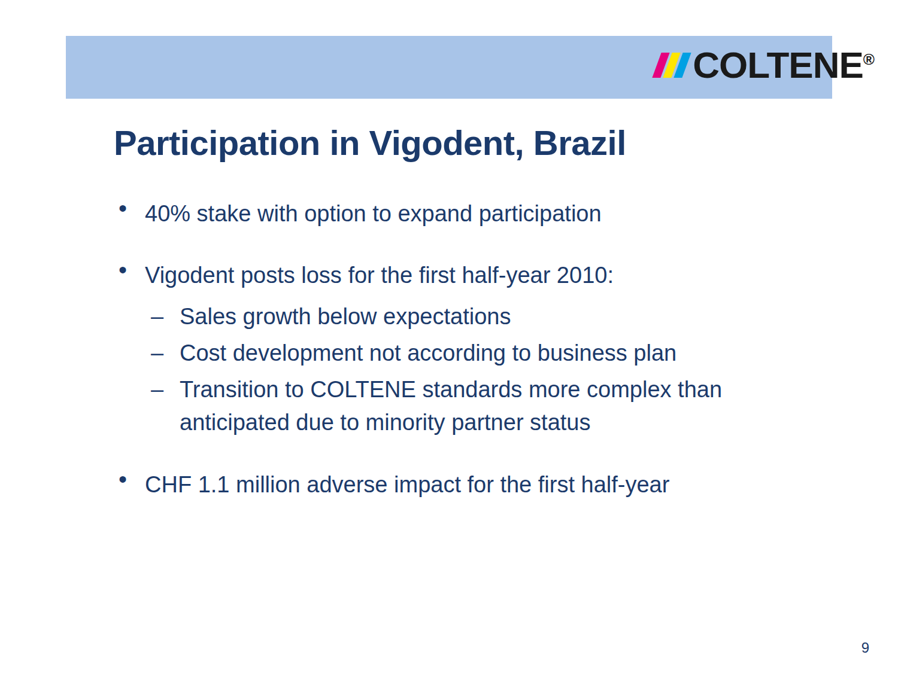COLTENE®
Participation in Vigodent, Brazil
40% stake with option to expand participation
Vigodent posts loss for the first half-year 2010:
Sales growth below expectations
Cost development not according to business plan
Transition to COLTENE standards more complex than anticipated due to minority partner status
CHF 1.1 million adverse impact for the first half-year
9